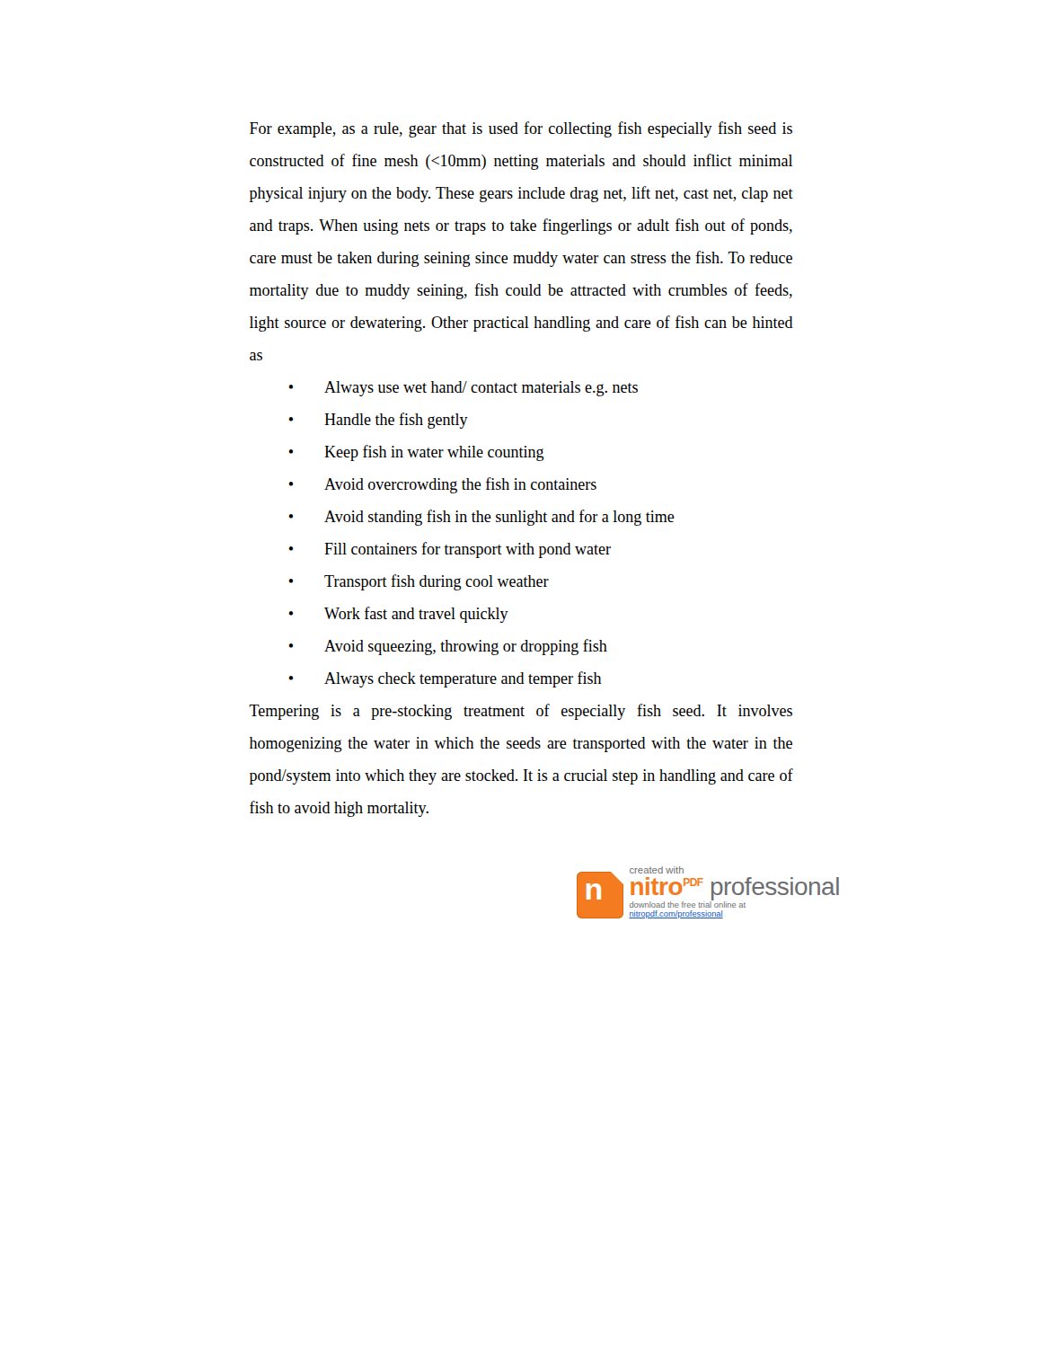For example, as a rule, gear that is used for collecting fish especially fish seed is constructed of fine mesh (<10mm) netting materials and should inflict minimal physical injury on the body. These gears include drag net, lift net, cast net, clap net and traps. When using nets or traps to take fingerlings or adult fish out of ponds, care must be taken during seining since muddy water can stress the fish. To reduce mortality due to muddy seining, fish could be attracted with crumbles of feeds, light source or dewatering. Other practical handling and care of fish can be hinted as
Always use wet hand/ contact materials e.g. nets
Handle the fish gently
Keep fish in water while counting
Avoid overcrowding the fish in containers
Avoid standing fish in the sunlight and for a long time
Fill containers for transport with pond water
Transport fish during cool weather
Work fast and travel quickly
Avoid squeezing, throwing or dropping fish
Always check temperature and temper fish
Tempering is a pre-stocking treatment of especially fish seed. It involves homogenizing the water in which the seeds are transported with the water in the pond/system into which they are stocked. It is a crucial step in handling and care of fish to avoid high mortality.
created with
nitro PDF professional
download the free trial online at nitropdf.com/professional